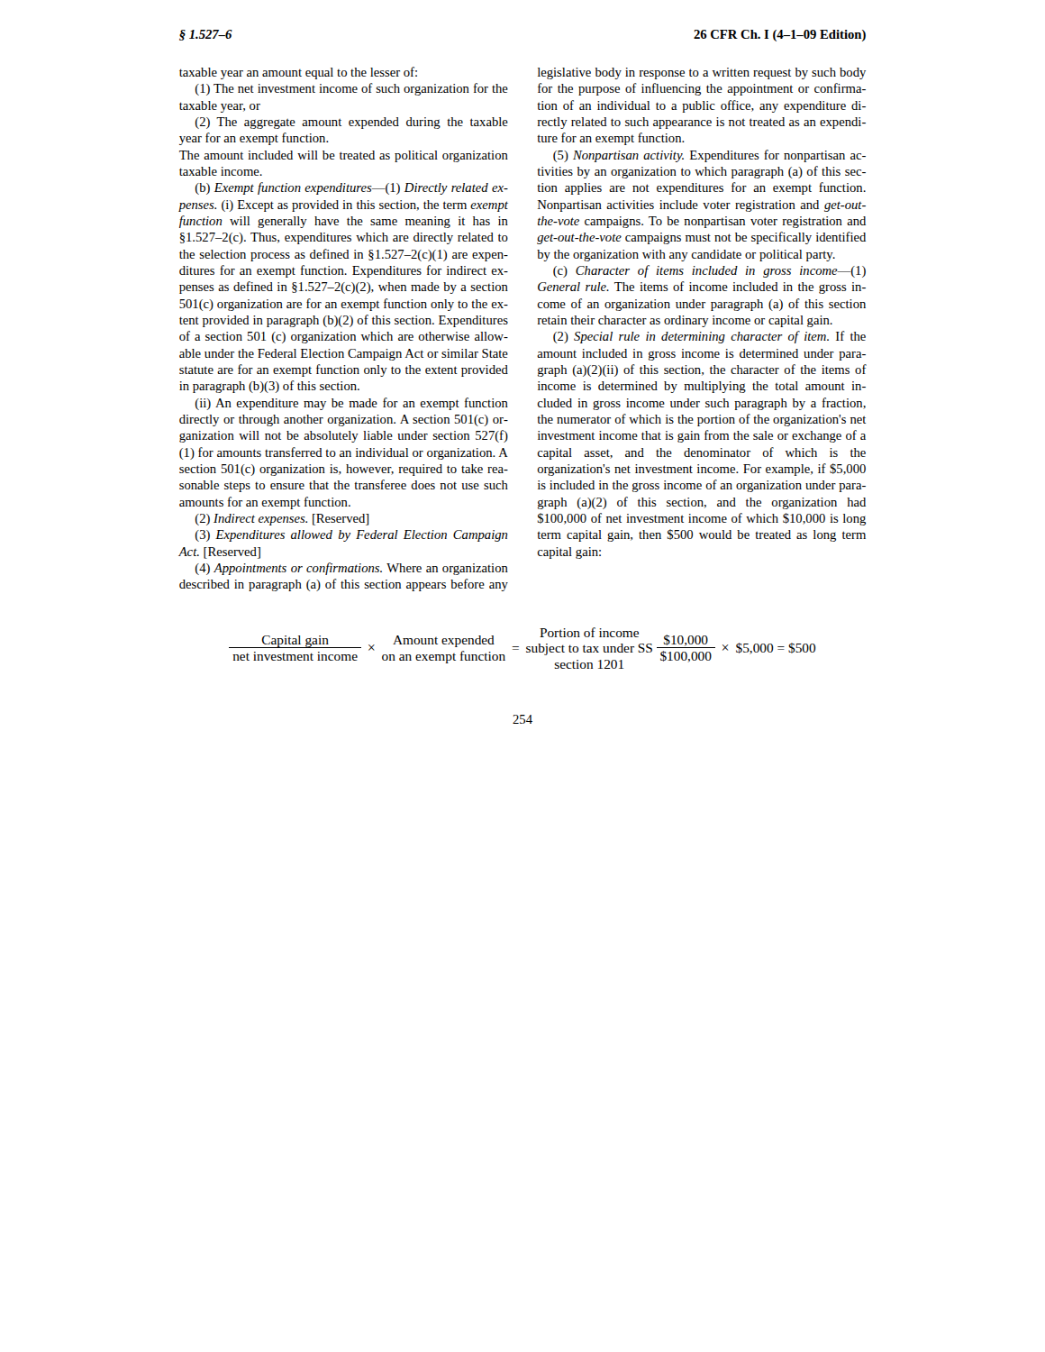§ 1.527–6 26 CFR Ch. I (4–1–09 Edition)
taxable year an amount equal to the lesser of:
(1) The net investment income of such organization for the taxable year, or
(2) The aggregate amount expended during the taxable year for an exempt function.
The amount included will be treated as political organization taxable income.
(b) Exempt function expenditures—(1) Directly related expenses. (i) Except as provided in this section, the term exempt function will generally have the same meaning it has in §1.527–2(c). Thus, expenditures which are directly related to the selection process as defined in §1.527–2(c)(1) are expenditures for an exempt function. Expenditures for indirect expenses as defined in §1.527–2(c)(2), when made by a section 501(c) organization are for an exempt function only to the extent provided in paragraph (b)(2) of this section. Expenditures of a section 501 (c) organization which are otherwise allowable under the Federal Election Campaign Act or similar State statute are for an exempt function only to the extent provided in paragraph (b)(3) of this section.
(ii) An expenditure may be made for an exempt function directly or through another organization. A section 501(c) organization will not be absolutely liable under section 527(f)(1) for amounts transferred to an individual or organization. A section 501(c) organization is, however, required to take reasonable steps to ensure that the transferee does not use such amounts for an exempt function.
(2) Indirect expenses. [Reserved]
(3) Expenditures allowed by Federal Election Campaign Act. [Reserved]
(4) Appointments or confirmations. Where an organization described in paragraph (a) of this section appears before any legislative body in response to a written request by such body for the purpose of influencing the appointment or confirmation of an individual to a public office, any expenditure directly related to such appearance is not treated as an expenditure for an exempt function.
(5) Nonpartisan activity. Expenditures for nonpartisan activities by an organization to which paragraph (a) of this section applies are not expenditures for an exempt function. Nonpartisan activities include voter registration and get-out-the-vote campaigns. To be nonpartisan voter registration and get-out-the-vote campaigns must not be specifically identified by the organization with any candidate or political party.
(c) Character of items included in gross income—(1) General rule. The items of income included in the gross income of an organization under paragraph (a) of this section retain their character as ordinary income or capital gain.
(2) Special rule in determining character of item. If the amount included in gross income is determined under paragraph (a)(2)(ii) of this section, the character of the items of income is determined by multiplying the total amount included in gross income under such paragraph by a fraction, the numerator of which is the portion of the organization's net investment income that is gain from the sale or exchange of a capital asset, and the denominator of which is the organization's net investment income. For example, if $5,000 is included in the gross income of an organization under paragraph (a)(2) of this section, and the organization had $100,000 of net investment income of which $10,000 is long term capital gain, then $500 would be treated as long term capital gain:
Capital gain net investment income × Amount expended on an exempt function = Portion of income subject to tax under SS section 1201
$10,000 $100,000 × $5,000 = $500
254